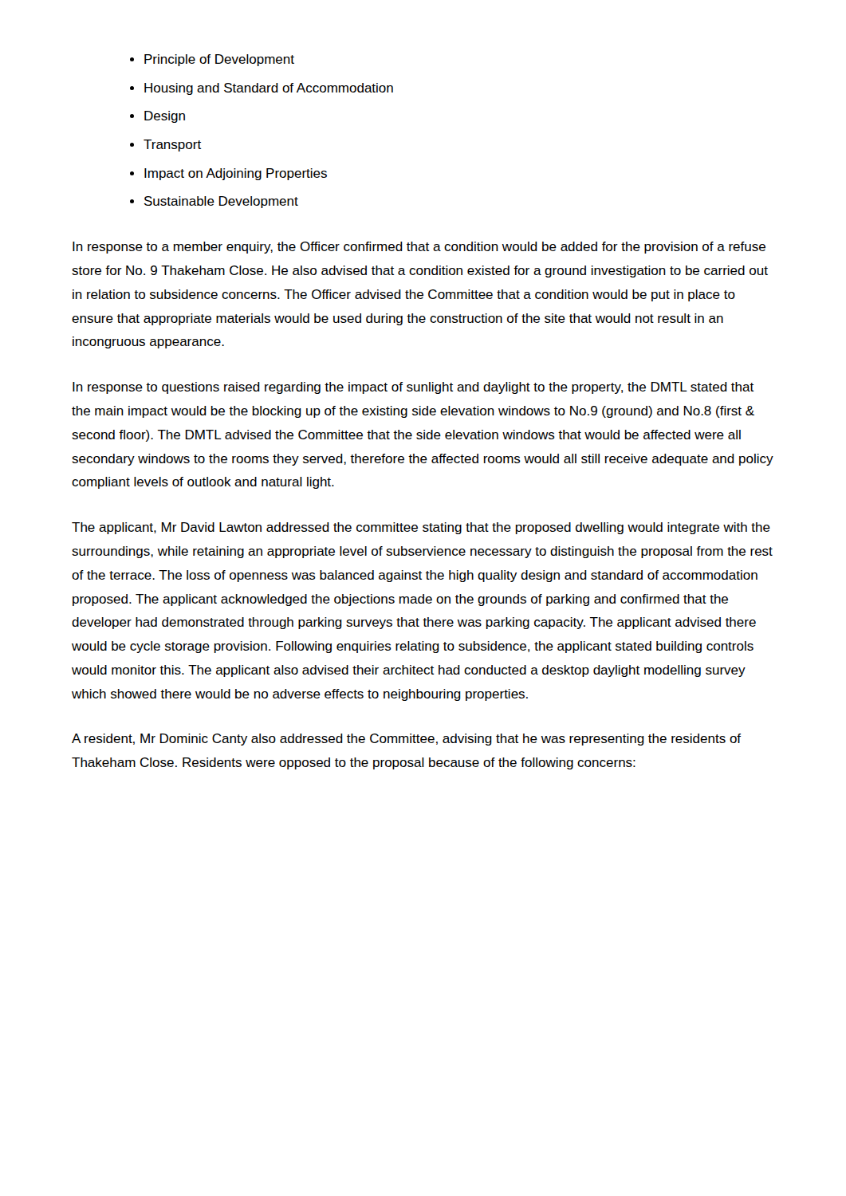Principle of Development
Housing and Standard of Accommodation
Design
Transport
Impact on Adjoining Properties
Sustainable Development
In response to a member enquiry, the Officer confirmed that a condition would be added for the provision of a refuse store for No. 9 Thakeham Close. He also advised that a condition existed for a ground investigation to be carried out in relation to subsidence concerns. The Officer advised the Committee that a condition would be put in place to ensure that appropriate materials would be used during the construction of the site that would not result in an incongruous appearance.
In response to questions raised regarding the impact of sunlight and daylight to the property, the DMTL stated that the main impact would be the blocking up of the existing side elevation windows to No.9 (ground) and No.8 (first & second floor). The DMTL advised the Committee that the side elevation windows that would be affected were all secondary windows to the rooms they served, therefore the affected rooms would all still receive adequate and policy compliant levels of outlook and natural light.
The applicant, Mr David Lawton addressed the committee stating that the proposed dwelling would integrate with the surroundings, while retaining an appropriate level of subservience necessary to distinguish the proposal from the rest of the terrace. The loss of openness was balanced against the high quality design and standard of accommodation proposed. The applicant acknowledged the objections made on the grounds of parking and confirmed that the developer had demonstrated through parking surveys that there was parking capacity. The applicant advised there would be cycle storage provision. Following enquiries relating to subsidence, the applicant stated building controls would monitor this. The applicant also advised their architect had conducted a desktop daylight modelling survey which showed there would be no adverse effects to neighbouring properties.
A resident, Mr Dominic Canty also addressed the Committee, advising that he was representing the residents of Thakeham Close. Residents were opposed to the proposal because of the following concerns: